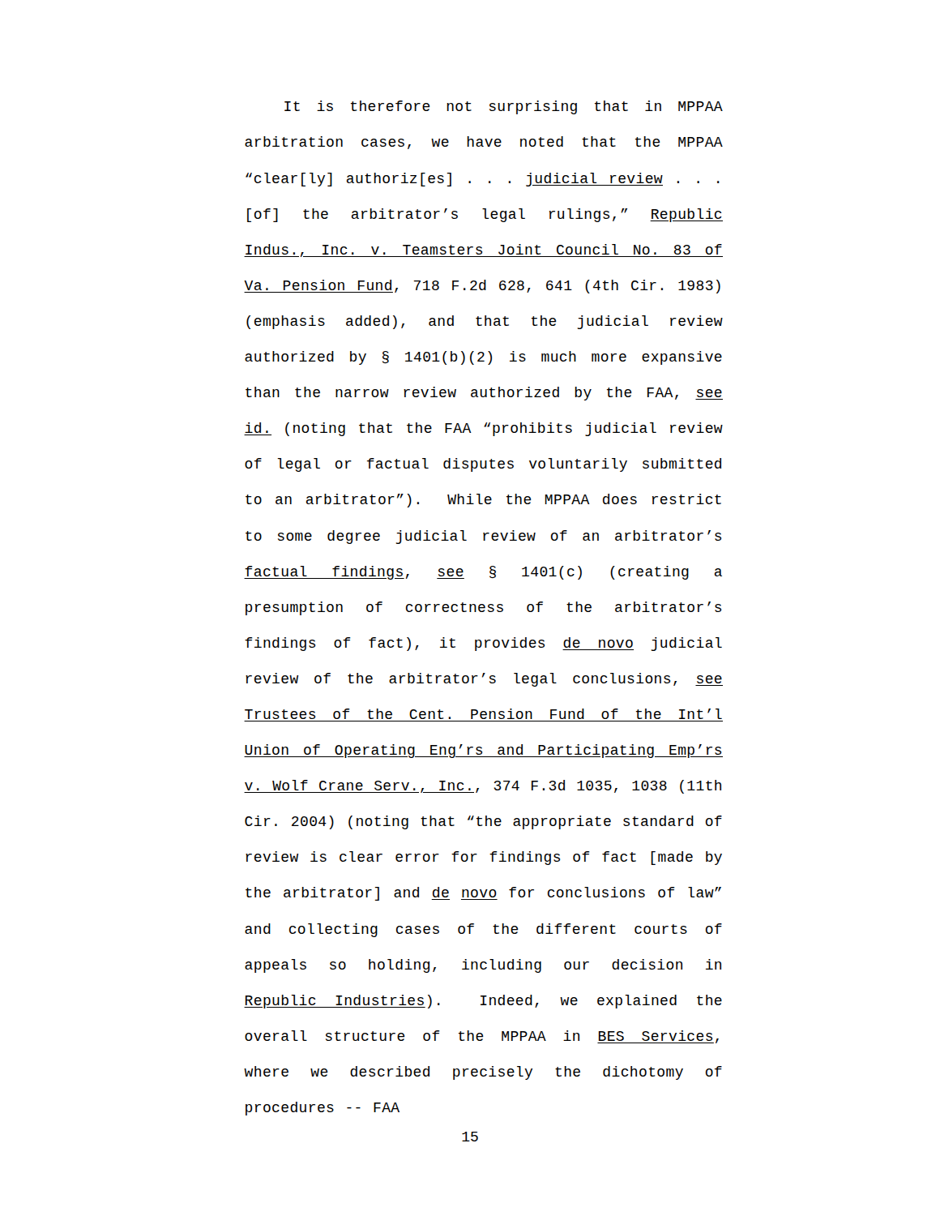It is therefore not surprising that in MPPAA arbitration cases, we have noted that the MPPAA “clear[ly] authoriz[es] . . . judicial review . . . [of] the arbitrator’s legal rulings,” Republic Indus., Inc. v. Teamsters Joint Council No. 83 of Va. Pension Fund, 718 F.2d 628, 641 (4th Cir. 1983) (emphasis added), and that the judicial review authorized by § 1401(b)(2) is much more expansive than the narrow review authorized by the FAA, see id. (noting that the FAA “prohibits judicial review of legal or factual disputes voluntarily submitted to an arbitrator”). While the MPPAA does restrict to some degree judicial review of an arbitrator’s factual findings, see § 1401(c) (creating a presumption of correctness of the arbitrator’s findings of fact), it provides de novo judicial review of the arbitrator’s legal conclusions, see Trustees of the Cent. Pension Fund of the Int’l Union of Operating Eng’rs and Participating Emp’rs v. Wolf Crane Serv., Inc., 374 F.3d 1035, 1038 (11th Cir. 2004) (noting that “the appropriate standard of review is clear error for findings of fact [made by the arbitrator] and de novo for conclusions of law” and collecting cases of the different courts of appeals so holding, including our decision in Republic Industries). Indeed, we explained the overall structure of the MPPAA in BES Services, where we described precisely the dichotomy of procedures -- FAA
15